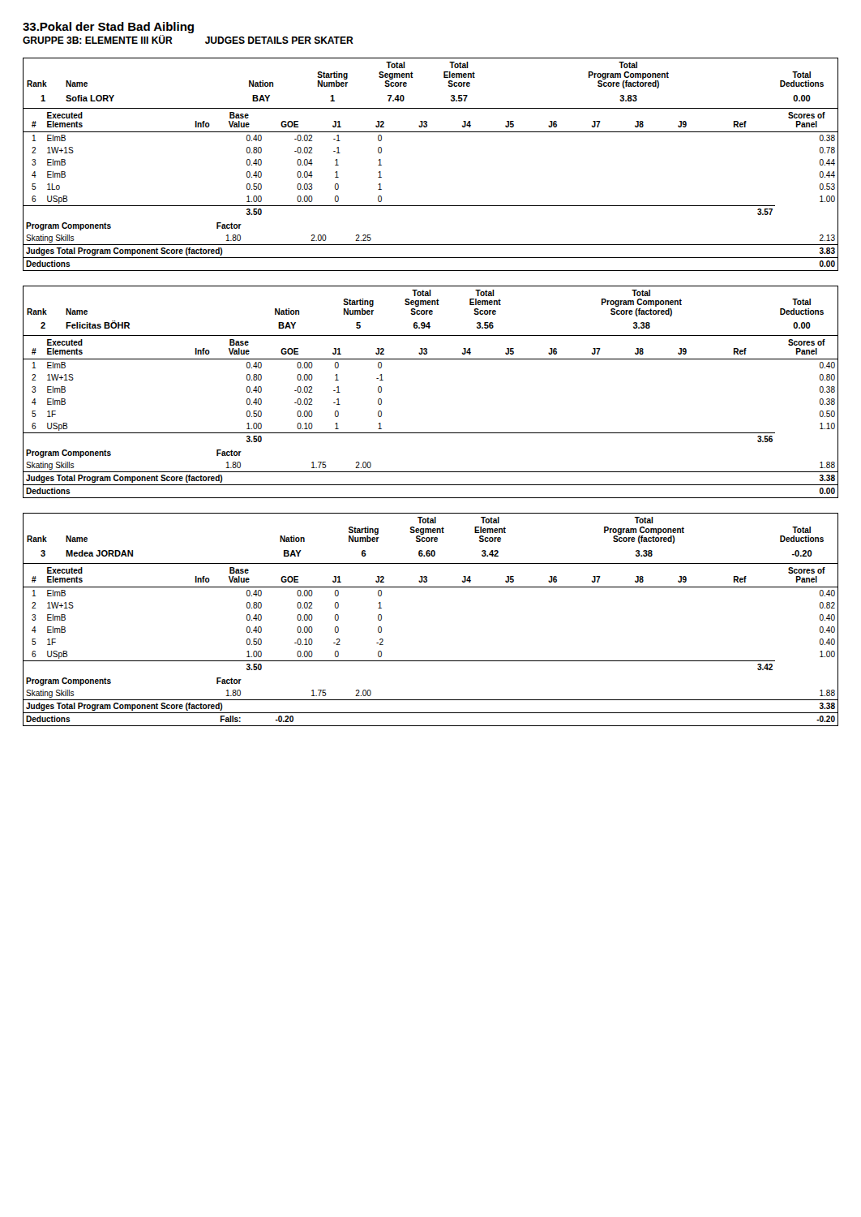33.Pokal der Stad Bad Aibling
GRUPPE 3B: ELEMENTE III KÜR JUDGES DETAILS PER SKATER
| Rank | Name | Nation | Starting Number | Total Segment Score | Total Element Score | Total Program Component Score (factored) | Total Deductions |
| 1 | Sofia LORY | BAY | 1 | 7.40 | 3.57 | 3.83 | 0.00 |
| # | Executed Elements | Info | Base Value | GOE | J1 | J2 | J3 | J4 | J5 | J6 | J7 | J8 | J9 | Ref | Scores of Panel |
| 1 | ElmB | | 0.40 | -0.02 | -1 | 0 | | | | | | | | | 0.38 |
| 2 | 1W+1S | | 0.80 | -0.02 | -1 | 0 | | | | | | | | | 0.78 |
| 3 | ElmB | | 0.40 | 0.04 | 1 | 1 | | | | | | | | | 0.44 |
| 4 | ElmB | | 0.40 | 0.04 | 1 | 1 | | | | | | | | | 0.44 |
| 5 | 1Lo | | 0.50 | 0.03 | 0 | 1 | | | | | | | | | 0.53 |
| 6 | USpB | | 1.00 | 0.00 | 0 | 0 | | | | | | | | | 1.00 |
| | | | 3.50 | | | | | | | | | | | 3.57 |
| Program Components | Factor | | | | | | | | | | | | |
| Skating Skills | 1.80 | | 2.00 | 2.25 | | | | | | | | | 2.13 |
| Judges Total Program Component Score (factored) | | | | | | | | | | | | 3.83 |
| Deductions | | | | | | | | | | | | | 0.00 |
| Rank | Name | Nation | Starting Number | Total Segment Score | Total Element Score | Total Program Component Score (factored) | Total Deductions |
| 2 | Felicitas BÖHR | BAY | 5 | 6.94 | 3.56 | 3.38 | 0.00 |
| # | Executed Elements | Info | Base Value | GOE | J1 | J2 | J3 | J4 | J5 | J6 | J7 | J8 | J9 | Ref | Scores of Panel |
| 1 | ElmB | | 0.40 | 0.00 | 0 | 0 | | | | | | | | | 0.40 |
| 2 | 1W+1S | | 0.80 | 0.00 | 1 | -1 | | | | | | | | | 0.80 |
| 3 | ElmB | | 0.40 | -0.02 | -1 | 0 | | | | | | | | | 0.38 |
| 4 | ElmB | | 0.40 | -0.02 | -1 | 0 | | | | | | | | | 0.38 |
| 5 | 1F | | 0.50 | 0.00 | 0 | 0 | | | | | | | | | 0.50 |
| 6 | USpB | | 1.00 | 0.10 | 1 | 1 | | | | | | | | | 1.10 |
| | | | 3.50 | | | | | | | | | | | 3.56 |
| Program Components | Factor | | | | | | | | | | | | |
| Skating Skills | 1.80 | | 1.75 | 2.00 | | | | | | | | | 1.88 |
| Judges Total Program Component Score (factored) | | | | | | | | | | | | 3.38 |
| Deductions | | | | | | | | | | | | | 0.00 |
| Rank | Name | Nation | Starting Number | Total Segment Score | Total Element Score | Total Program Component Score (factored) | Total Deductions |
| 3 | Medea JORDAN | BAY | 6 | 6.60 | 3.42 | 3.38 | -0.20 |
| # | Executed Elements | Info | Base Value | GOE | J1 | J2 | J3 | J4 | J5 | J6 | J7 | J8 | J9 | Ref | Scores of Panel |
| 1 | ElmB | | 0.40 | 0.00 | 0 | 0 | | | | | | | | | 0.40 |
| 2 | 1W+1S | | 0.80 | 0.02 | 0 | 1 | | | | | | | | | 0.82 |
| 3 | ElmB | | 0.40 | 0.00 | 0 | 0 | | | | | | | | | 0.40 |
| 4 | ElmB | | 0.40 | 0.00 | 0 | 0 | | | | | | | | | 0.40 |
| 5 | 1F | | 0.50 | -0.10 | -2 | -2 | | | | | | | | | 0.40 |
| 6 | USpB | | 1.00 | 0.00 | 0 | 0 | | | | | | | | | 1.00 |
| | | | 3.50 | | | | | | | | | | | 3.42 |
| Program Components | Factor | | | | | | | | | | | | |
| Skating Skills | 1.80 | | 1.75 | 2.00 | | | | | | | | | 1.88 |
| Judges Total Program Component Score (factored) | | | | | | | | | | | | 3.38 |
| Deductions | Falls: | -0.20 | | | | | | | | | | | -0.20 |